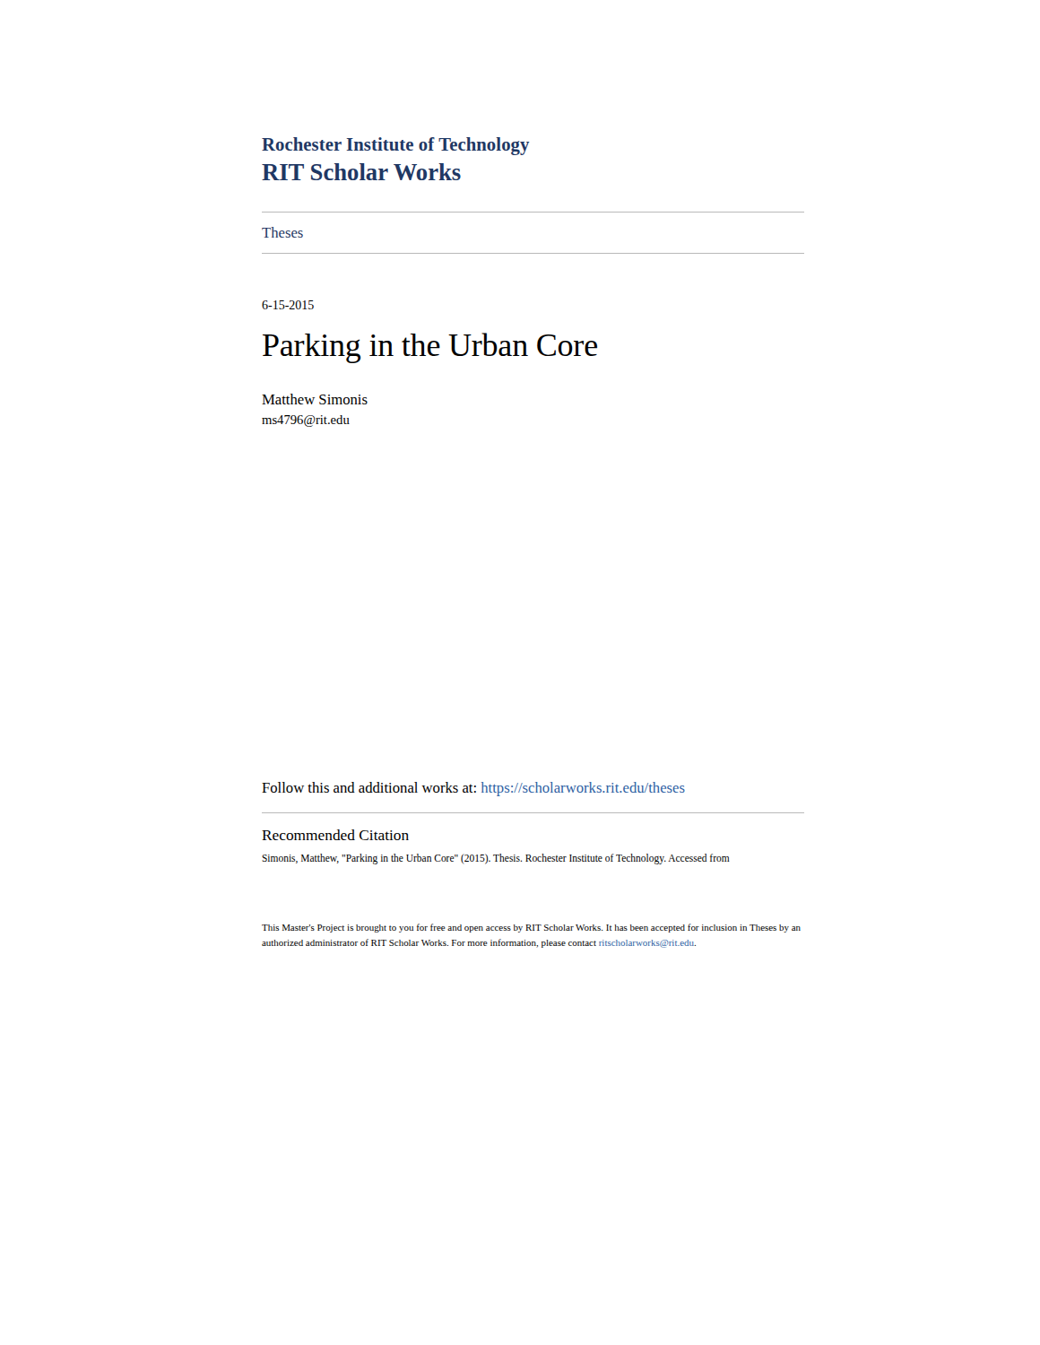Rochester Institute of Technology
RIT Scholar Works
Theses
6-15-2015
Parking in the Urban Core
Matthew Simonis
ms4796@rit.edu
Follow this and additional works at: https://scholarworks.rit.edu/theses
Recommended Citation
Simonis, Matthew, "Parking in the Urban Core" (2015). Thesis. Rochester Institute of Technology. Accessed from
This Master's Project is brought to you for free and open access by RIT Scholar Works. It has been accepted for inclusion in Theses by an authorized administrator of RIT Scholar Works. For more information, please contact ritscholarworks@rit.edu.